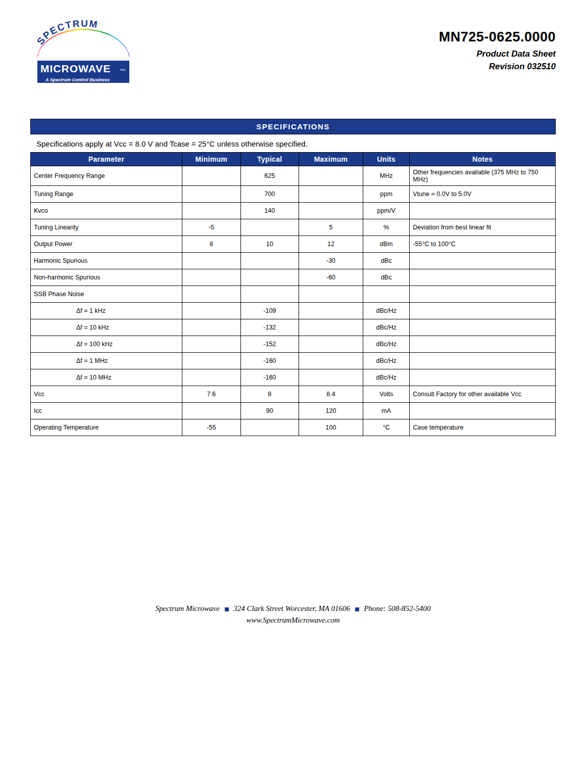SPECTRUM MICROWAVE INC. A Spectrum Control Business
MN725-0625.0000
Product Data Sheet
Revision 032510
SPECIFICATIONS
Specifications apply at Vcc = 8.0 V and Tcase = 25°C unless otherwise specified.
| Parameter | Minimum | Typical | Maximum | Units | Notes |
| --- | --- | --- | --- | --- | --- |
| Center Frequency Range | | 625 | | MHz | Other frequencies available (375 MHz to 750 MHz) |
| Tuning Range | | 700 | | ppm | Vtune = 0.0V to 5.0V |
| Kvco | | 140 | | ppm/V | |
| Tuning Linearity | -5 | | 5 | % | Deviation from best linear fit |
| Output Power | 8 | 10 | 12 | dBm | -55°C to 100°C |
| Harmonic Spurious | | | -30 | dBc | |
| Non-harmonic Spurious | | | -60 | dBc | |
| SSB Phase Noise | | | | | |
| Δf = 1 kHz | | -109 | | dBc/Hz | |
| Δf = 10 kHz | | -132 | | dBc/Hz | |
| Δf = 100 kHz | | -152 | | dBc/Hz | |
| Δf = 1 MHz | | -160 | | dBc/Hz | |
| Δf = 10 MHz | | -160 | | dBc/Hz | |
| Vcc | 7.6 | 8 | 8.4 | Volts | Consult Factory for other available Vcc |
| Icc | | 90 | 120 | mA | |
| Operating Temperature | -55 | | 100 | °C | Case temperature |
Spectrum Microwave 324 Clark Street Worcester, MA 01606 Phone: 508-852-5400
www.SpectrumMicrowave.com